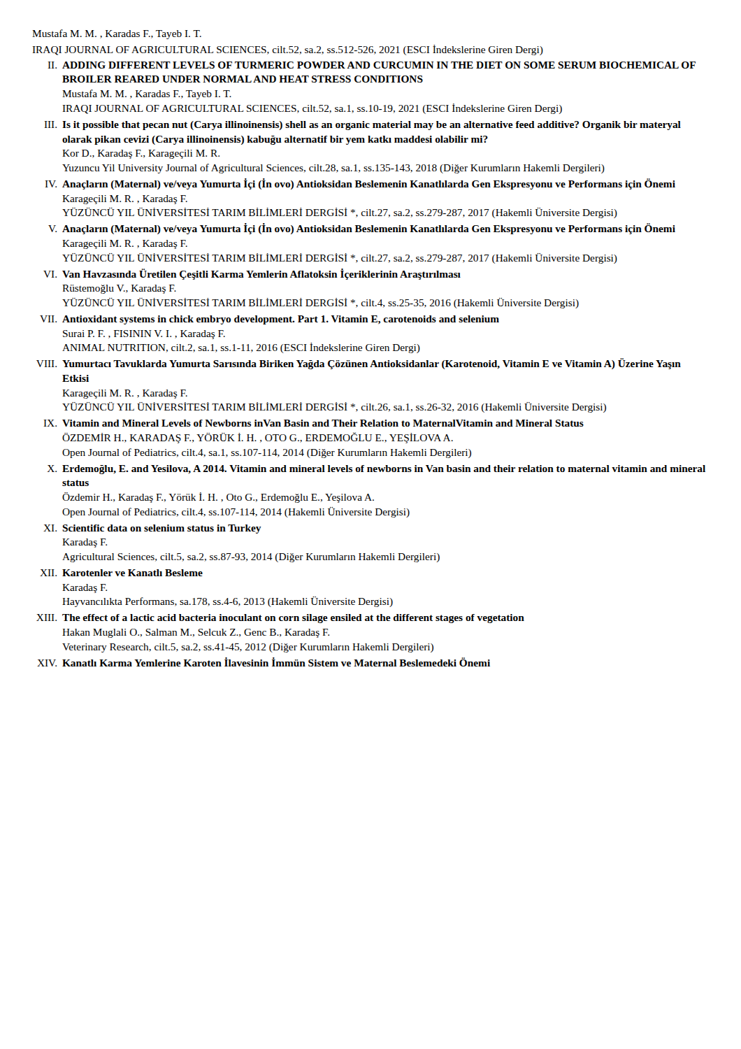Mustafa M. M. , Karadas F., Tayeb I. T.
IRAQI JOURNAL OF AGRICULTURAL SCIENCES, cilt.52, sa.2, ss.512-526, 2021 (ESCI İndekslerine Giren Dergi)
ADDING DIFFERENT LEVELS OF TURMERIC POWDER AND CURCUMIN IN THE DIET ON SOME SERUM BIOCHEMICAL OF BROILER REARED UNDER NORMAL AND HEAT STRESS CONDITIONS
Mustafa M. M. , Karadas F., Tayeb I. T.
IRAQI JOURNAL OF AGRICULTURAL SCIENCES, cilt.52, sa.1, ss.10-19, 2021 (ESCI İndekslerine Giren Dergi)
Is it possible that pecan nut (Carya illinoinensis) shell as an organic material may be an alternative feed additive? Organik bir materyal olarak pikan cevizi (Carya illinoinensis) kabuğu alternatif bir yem katkı maddesi olabilir mi?
Kor D., Karadaş F., Karageçili M. R.
Yuzuncu Yil University Journal of Agricultural Sciences, cilt.28, sa.1, ss.135-143, 2018 (Diğer Kurumların Hakemli Dergileri)
Anaçların (Maternal) ve/veya Yumurta İçi (İn ovo) Antioksidan Beslemenin Kanatlılarda Gen Ekspresyonu ve Performans için Önemi
Karageçili M. R. , Karadaş F.
YÜZÜNCÜ YIL ÜNİVERSİTESİ TARIM BİLİMLERİ DERGİSİ *, cilt.27, sa.2, ss.279-287, 2017 (Hakemli Üniversite Dergisi)
Anaçların (Maternal) ve/veya Yumurta İçi (İn ovo) Antioksidan Beslemenin Kanatlılarda Gen Ekspresyonu ve Performans için Önemi
Karageçili M. R. , Karadaş F.
YÜZÜNCÜ YIL ÜNİVERSİTESİ TARIM BİLİMLERİ DERGİSİ *, cilt.27, sa.2, ss.279-287, 2017 (Hakemli Üniversite Dergisi)
Van Havzasında Üretilen Çeşitli Karma Yemlerin Aflatoksin İçeriklerinin Araştırılması
Rüstemoğlu V., Karadaş F.
YÜZÜNCÜ YIL ÜNİVERSİTESİ TARIM BİLİMLERİ DERGİSİ *, cilt.4, ss.25-35, 2016 (Hakemli Üniversite Dergisi)
Antioxidant systems in chick embryo development. Part 1. Vitamin E, carotenoids and selenium
Surai P. F. , FISININ V. I. , Karadaş F.
ANIMAL NUTRITION, cilt.2, sa.1, ss.1-11, 2016 (ESCI İndekslerine Giren Dergi)
Yumurtacı Tavuklarda Yumurta Sarısında Biriken Yağda Çözünen Antioksidanlar (Karotenoid, Vitamin E ve Vitamin A) Üzerine Yaşın Etkisi
Karageçili M. R. , Karadaş F.
YÜZÜNCÜ YIL ÜNİVERSİTESİ TARIM BİLİMLERİ DERGİSİ *, cilt.26, sa.1, ss.26-32, 2016 (Hakemli Üniversite Dergisi)
Vitamin and Mineral Levels of Newborns inVan Basin and Their Relation to MaternalVitamin and Mineral Status
ÖZDEMİR H., KARADAŞ F., YÖRÜK İ. H. , OTO G., ERDEMOĞLU E., YEŞİLOVA A.
Open Journal of Pediatrics, cilt.4, sa.1, ss.107-114, 2014 (Diğer Kurumların Hakemli Dergileri)
Erdemoğlu, E. and Yesilova, A 2014. Vitamin and mineral levels of newborns in Van basin and their relation to maternal vitamin and mineral status
Özdemir H., Karadaş F., Yörük İ. H. , Oto G., Erdemoğlu E., Yeşilova A.
Open Journal of Pediatrics, cilt.4, ss.107-114, 2014 (Hakemli Üniversite Dergisi)
Scientific data on selenium status in Turkey
Karadaş F.
Agricultural Sciences, cilt.5, sa.2, ss.87-93, 2014 (Diğer Kurumların Hakemli Dergileri)
Karotenler ve Kanatlı Besleme
Karadaş F.
Hayvancılıkta Performans, sa.178, ss.4-6, 2013 (Hakemli Üniversite Dergisi)
The effect of a lactic acid bacteria inoculant on corn silage ensiled at the different stages of vegetation
Hakan Muglali O., Salman M., Selcuk Z., Genc B., Karadaş F.
Veterinary Research, cilt.5, sa.2, ss.41-45, 2012 (Diğer Kurumların Hakemli Dergileri)
Kanatlı Karma Yemlerine Karoten İlavesinin İmmün Sistem ve Maternal Beslemedeki Önemi